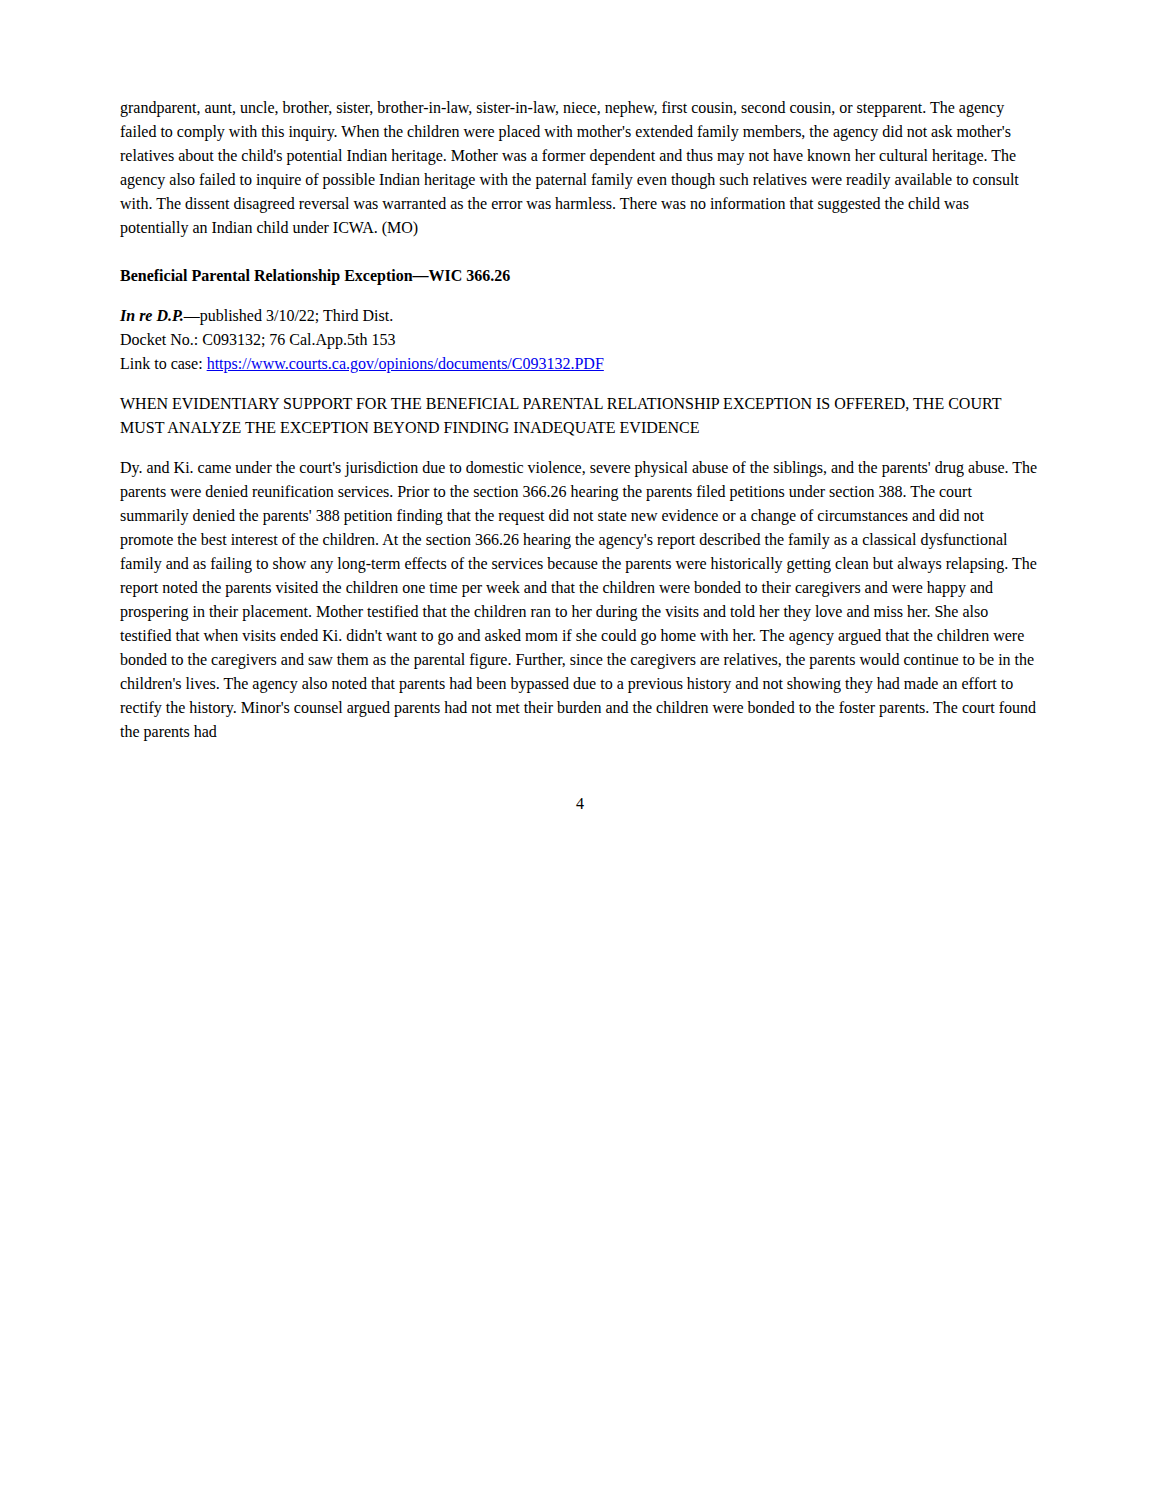grandparent, aunt, uncle, brother, sister, brother-in-law, sister-in-law, niece, nephew, first cousin, second cousin, or stepparent. The agency failed to comply with this inquiry. When the children were placed with mother's extended family members, the agency did not ask mother's relatives about the child's potential Indian heritage. Mother was a former dependent and thus may not have known her cultural heritage. The agency also failed to inquire of possible Indian heritage with the paternal family even though such relatives were readily available to consult with. The dissent disagreed reversal was warranted as the error was harmless. There was no information that suggested the child was potentially an Indian child under ICWA. (MO)
Beneficial Parental Relationship Exception—WIC 366.26
In re D.P.—published 3/10/22; Third Dist.
Docket No.: C093132; 76 Cal.App.5th 153
Link to case: https://www.courts.ca.gov/opinions/documents/C093132.PDF
WHEN EVIDENTIARY SUPPORT FOR THE BENEFICIAL PARENTAL RELATIONSHIP EXCEPTION IS OFFERED, THE COURT MUST ANALYZE THE EXCEPTION BEYOND FINDING INADEQUATE EVIDENCE
Dy. and Ki. came under the court's jurisdiction due to domestic violence, severe physical abuse of the siblings, and the parents' drug abuse. The parents were denied reunification services. Prior to the section 366.26 hearing the parents filed petitions under section 388. The court summarily denied the parents' 388 petition finding that the request did not state new evidence or a change of circumstances and did not promote the best interest of the children. At the section 366.26 hearing the agency's report described the family as a classical dysfunctional family and as failing to show any long-term effects of the services because the parents were historically getting clean but always relapsing. The report noted the parents visited the children one time per week and that the children were bonded to their caregivers and were happy and prospering in their placement. Mother testified that the children ran to her during the visits and told her they love and miss her. She also testified that when visits ended Ki. didn't want to go and asked mom if she could go home with her. The agency argued that the children were bonded to the caregivers and saw them as the parental figure. Further, since the caregivers are relatives, the parents would continue to be in the children's lives. The agency also noted that parents had been bypassed due to a previous history and not showing they had made an effort to rectify the history. Minor's counsel argued parents had not met their burden and the children were bonded to the foster parents. The court found the parents had
4